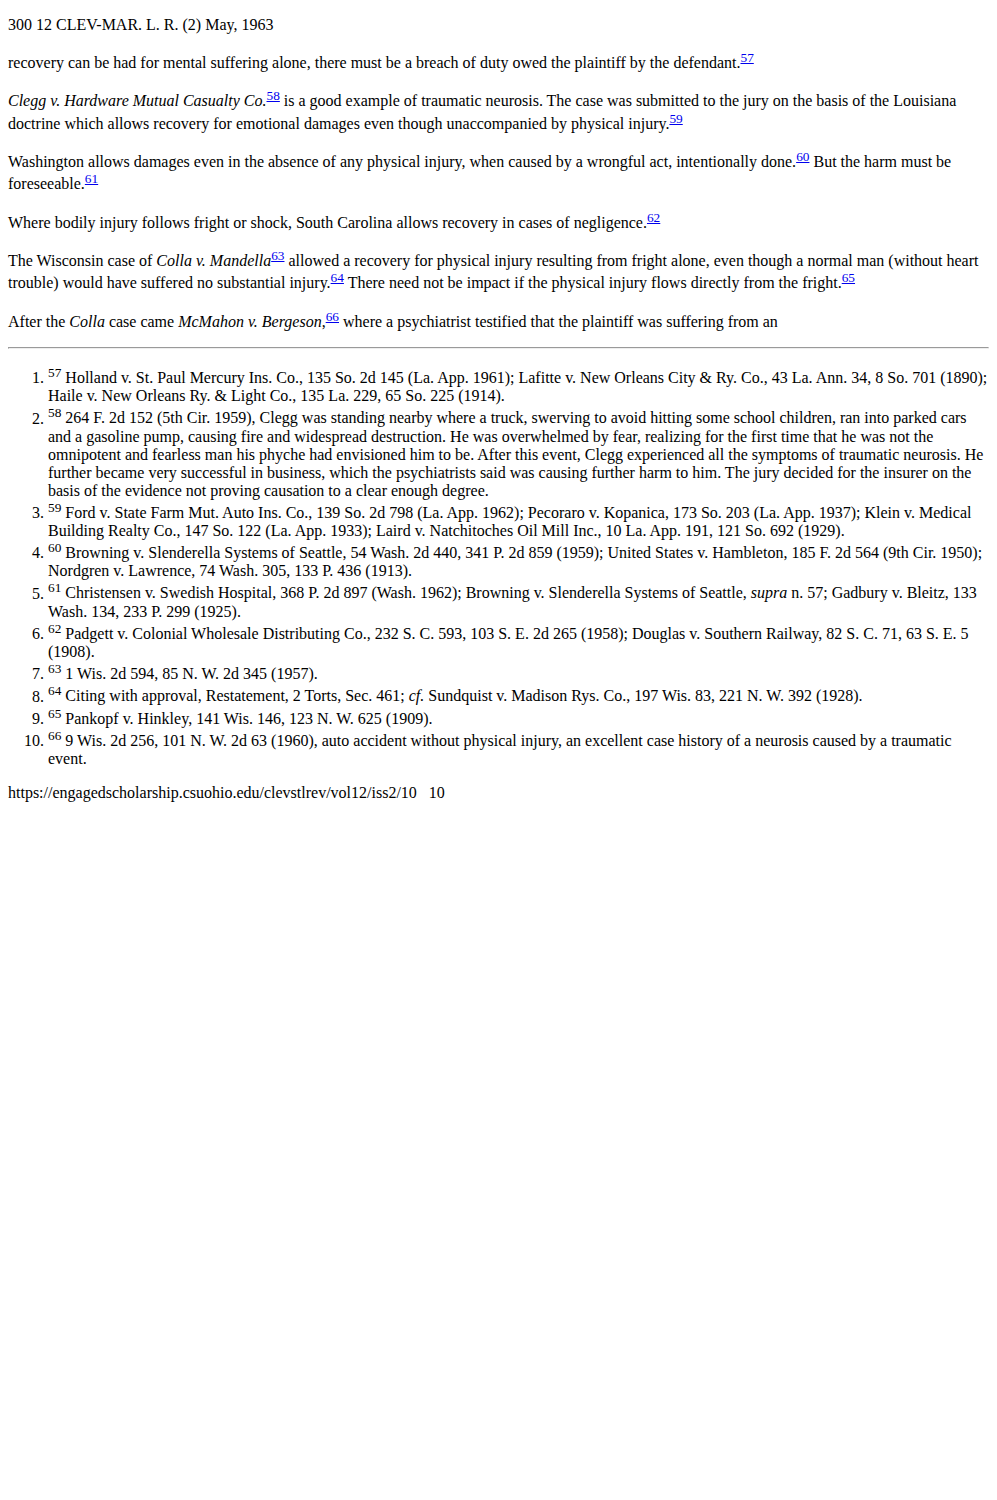300 12 CLEV-MAR. L. R. (2) May, 1963
recovery can be had for mental suffering alone, there must be a breach of duty owed the plaintiff by the defendant.57
Clegg v. Hardware Mutual Casualty Co.58 is a good example of traumatic neurosis. The case was submitted to the jury on the basis of the Louisiana doctrine which allows recovery for emotional damages even though unaccompanied by physical injury.59
Washington allows damages even in the absence of any physical injury, when caused by a wrongful act, intentionally done.60 But the harm must be foreseeable.61
Where bodily injury follows fright or shock, South Carolina allows recovery in cases of negligence.62
The Wisconsin case of Colla v. Mandella63 allowed a recovery for physical injury resulting from fright alone, even though a normal man (without heart trouble) would have suffered no substantial injury.64 There need not be impact if the physical injury flows directly from the fright.65
After the Colla case came McMahon v. Bergeson,66 where a psychiatrist testified that the plaintiff was suffering from an
57 Holland v. St. Paul Mercury Ins. Co., 135 So. 2d 145 (La. App. 1961); Lafitte v. New Orleans City & Ry. Co., 43 La. Ann. 34, 8 So. 701 (1890); Haile v. New Orleans Ry. & Light Co., 135 La. 229, 65 So. 225 (1914).
58 264 F. 2d 152 (5th Cir. 1959), Clegg was standing nearby where a truck, swerving to avoid hitting some school children, ran into parked cars and a gasoline pump, causing fire and widespread destruction. He was overwhelmed by fear, realizing for the first time that he was not the omnipotent and fearless man his phyche had envisioned him to be. After this event, Clegg experienced all the symptoms of traumatic neurosis. He further became very successful in business, which the psychiatrists said was causing further harm to him. The jury decided for the insurer on the basis of the evidence not proving causation to a clear enough degree.
59 Ford v. State Farm Mut. Auto Ins. Co., 139 So. 2d 798 (La. App. 1962); Pecoraro v. Kopanica, 173 So. 203 (La. App. 1937); Klein v. Medical Building Realty Co., 147 So. 122 (La. App. 1933); Laird v. Natchitoches Oil Mill Inc., 10 La. App. 191, 121 So. 692 (1929).
60 Browning v. Slenderella Systems of Seattle, 54 Wash. 2d 440, 341 P. 2d 859 (1959); United States v. Hambleton, 185 F. 2d 564 (9th Cir. 1950); Nordgren v. Lawrence, 74 Wash. 305, 133 P. 436 (1913).
61 Christensen v. Swedish Hospital, 368 P. 2d 897 (Wash. 1962); Browning v. Slenderella Systems of Seattle, supra n. 57; Gadbury v. Bleitz, 133 Wash. 134, 233 P. 299 (1925).
62 Padgett v. Colonial Wholesale Distributing Co., 232 S. C. 593, 103 S. E. 2d 265 (1958); Douglas v. Southern Railway, 82 S. C. 71, 63 S. E. 5 (1908).
63 1 Wis. 2d 594, 85 N. W. 2d 345 (1957).
64 Citing with approval, Restatement, 2 Torts, Sec. 461; cf. Sundquist v. Madison Rys. Co., 197 Wis. 83, 221 N. W. 392 (1928).
65 Pankopf v. Hinkley, 141 Wis. 146, 123 N. W. 625 (1909).
66 9 Wis. 2d 256, 101 N. W. 2d 63 (1960), auto accident without physical injury, an excellent case history of a neurosis caused by a traumatic event.
https://engagedscholarship.csuohio.edu/clevstlrev/vol12/iss2/10 10